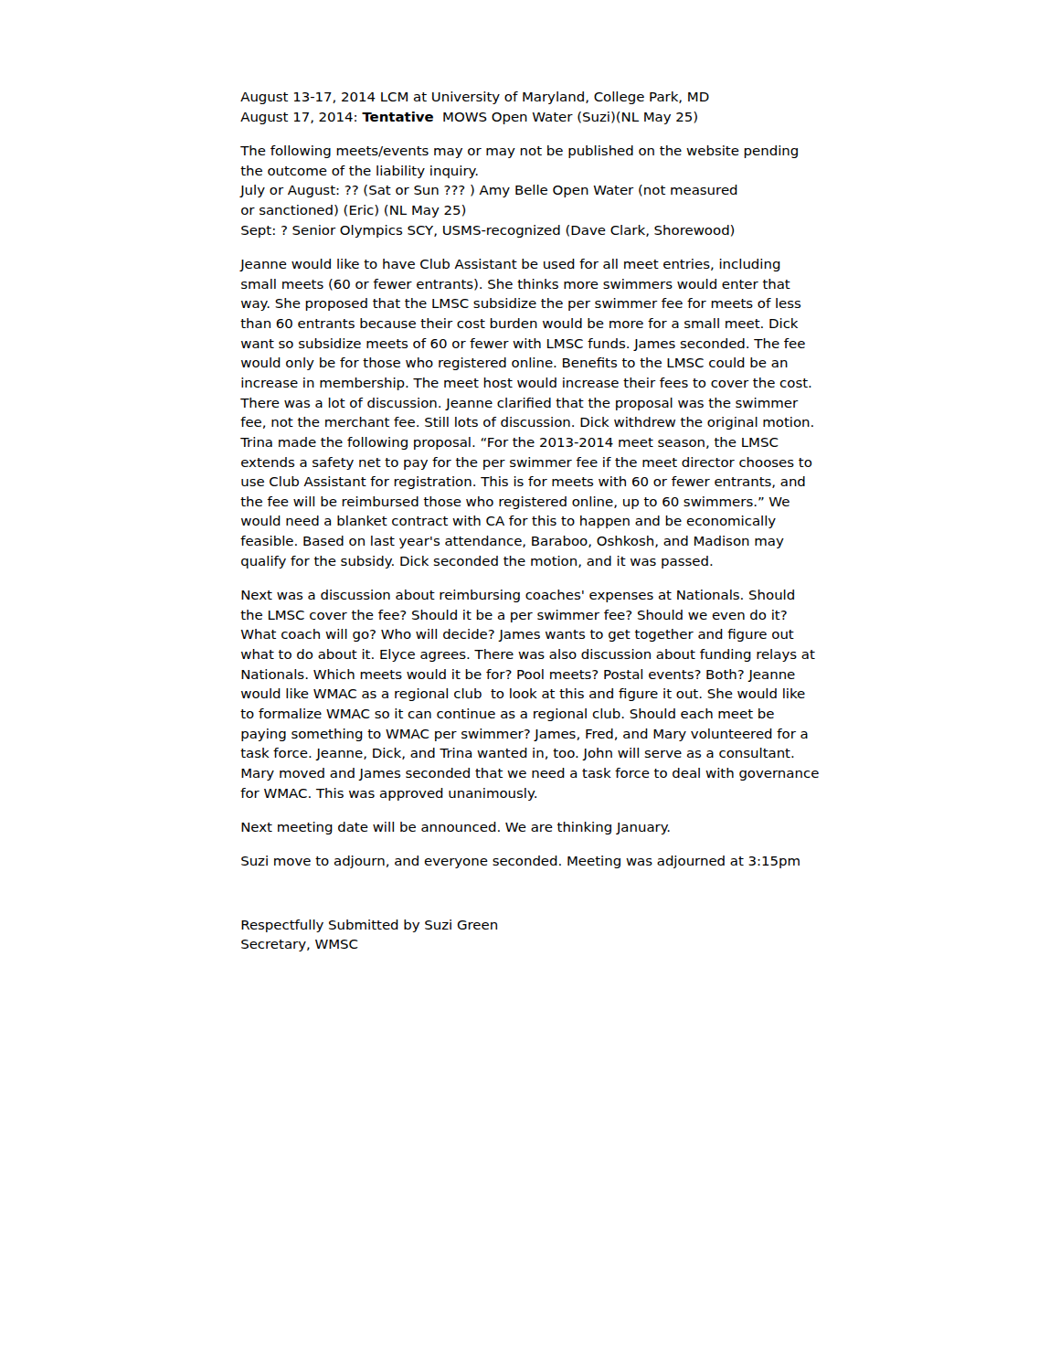August 13-17, 2014 LCM at University of Maryland, College Park, MD
August 17, 2014: Tentative MOWS Open Water (Suzi)(NL May 25)
The following meets/events may or may not be published on the website pending the outcome of the liability inquiry.
July or August: ?? (Sat or Sun ??? ) Amy Belle Open Water (not measured
or sanctioned) (Eric) (NL May 25)
Sept: ? Senior Olympics SCY, USMS-recognized (Dave Clark, Shorewood)
Jeanne would like to have Club Assistant be used for all meet entries, including small meets (60 or fewer entrants). She thinks more swimmers would enter that way. She proposed that the LMSC subsidize the per swimmer fee for meets of less than 60 entrants because their cost burden would be more for a small meet. Dick want so subsidize meets of 60 or fewer with LMSC funds. James seconded. The fee would only be for those who registered online. Benefits to the LMSC could be an increase in membership. The meet host would increase their fees to cover the cost. There was a lot of discussion. Jeanne clarified that the proposal was the swimmer fee, not the merchant fee. Still lots of discussion. Dick withdrew the original motion. Trina made the following proposal. “For the 2013-2014 meet season, the LMSC extends a safety net to pay for the per swimmer fee if the meet director chooses to use Club Assistant for registration. This is for meets with 60 or fewer entrants, and the fee will be reimbursed those who registered online, up to 60 swimmers.” We would need a blanket contract with CA for this to happen and be economically feasible. Based on last year's attendance, Baraboo, Oshkosh, and Madison may qualify for the subsidy. Dick seconded the motion, and it was passed.
Next was a discussion about reimbursing coaches' expenses at Nationals. Should the LMSC cover the fee? Should it be a per swimmer fee? Should we even do it? What coach will go? Who will decide? James wants to get together and figure out what to do about it. Elyce agrees. There was also discussion about funding relays at Nationals. Which meets would it be for? Pool meets? Postal events? Both? Jeanne would like WMAC as a regional club to look at this and figure it out. She would like to formalize WMAC so it can continue as a regional club. Should each meet be paying something to WMAC per swimmer? James, Fred, and Mary volunteered for a task force. Jeanne, Dick, and Trina wanted in, too. John will serve as a consultant. Mary moved and James seconded that we need a task force to deal with governance for WMAC. This was approved unanimously.
Next meeting date will be announced. We are thinking January.
Suzi move to adjourn, and everyone seconded. Meeting was adjourned at 3:15pm
Respectfully Submitted by Suzi Green
Secretary, WMSC